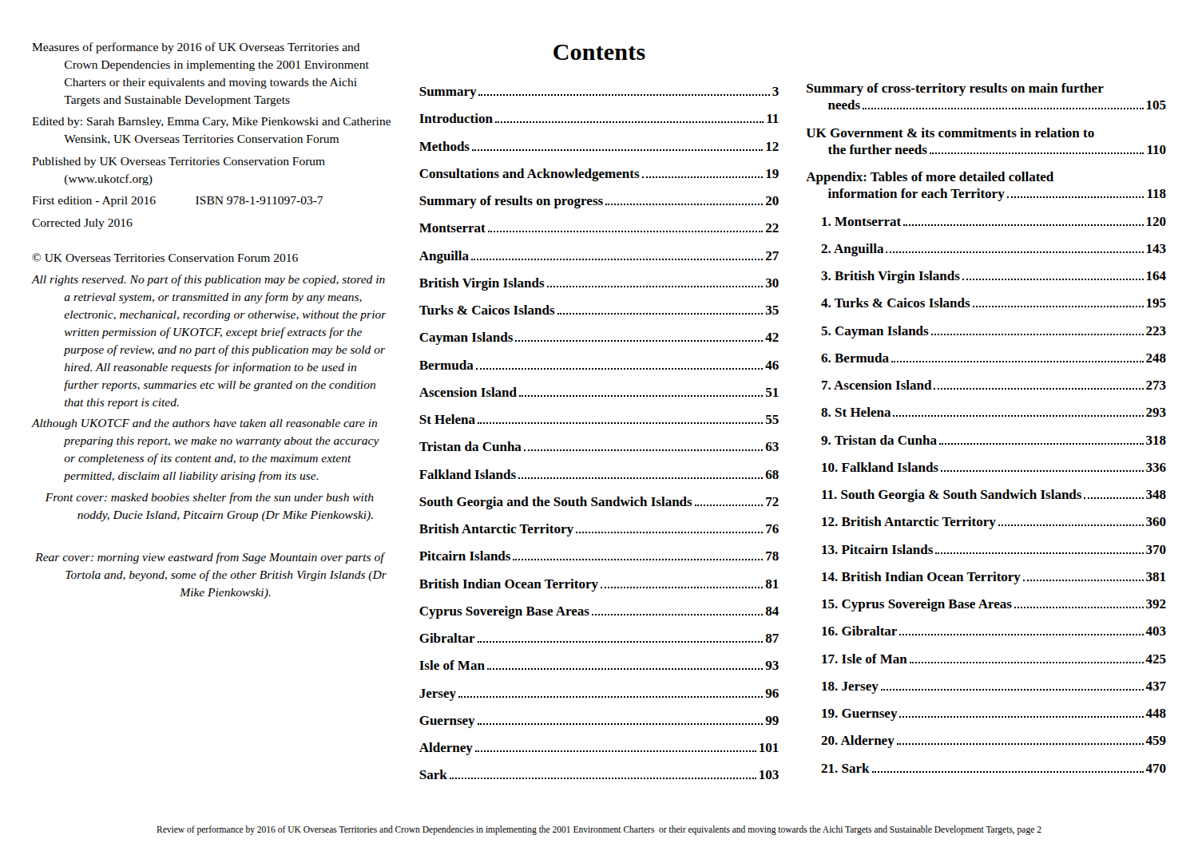Measures of performance by 2016 of UK Overseas Territories and Crown Dependencies in implementing the 2001 Environment Charters or their equivalents and moving towards the Aichi Targets and Sustainable Development Targets
Edited by: Sarah Barnsley, Emma Cary, Mike Pienkowski and Catherine Wensink, UK Overseas Territories Conservation Forum
Published by UK Overseas Territories Conservation Forum (www.ukotcf.org)
First edition - April 2016 ISBN 978-1-911097-03-7
Corrected July 2016
© UK Overseas Territories Conservation Forum 2016
All rights reserved. No part of this publication may be copied, stored in a retrieval system, or transmitted in any form by any means, electronic, mechanical, recording or otherwise, without the prior written permission of UKOTCF, except brief extracts for the purpose of review, and no part of this publication may be sold or hired. All reasonable requests for information to be used in further reports, summaries etc will be granted on the condition that this report is cited.
Although UKOTCF and the authors have taken all reasonable care in preparing this report, we make no warranty about the accuracy or completeness of its content and, to the maximum extent permitted, disclaim all liability arising from its use.
Front cover: masked boobies shelter from the sun under bush with noddy, Ducie Island, Pitcairn Group (Dr Mike Pienkowski).
Rear cover: morning view eastward from Sage Mountain over parts of Tortola and, beyond, some of the other British Virgin Islands (Dr Mike Pienkowski).
Contents
Summary 3
Introduction 11
Methods 12
Consultations and Acknowledgements 19
Summary of results on progress 20
Montserrat 22
Anguilla 27
British Virgin Islands 30
Turks & Caicos Islands 35
Cayman Islands 42
Bermuda 46
Ascension Island 51
St Helena 55
Tristan da Cunha 63
Falkland Islands 68
South Georgia and the South Sandwich Islands 72
British Antarctic Territory 76
Pitcairn Islands 78
British Indian Ocean Territory 81
Cyprus Sovereign Base Areas 84
Gibraltar 87
Isle of Man 93
Jersey 96
Guernsey 99
Alderney 101
Sark 103
Summary of cross-territory results on main further needs 105
UK Government & its commitments in relation to the further needs 110
Appendix: Tables of more detailed collated information for each Territory 118
1. Montserrat 120
2. Anguilla 143
3. British Virgin Islands 164
4. Turks & Caicos Islands 195
5. Cayman Islands 223
6. Bermuda 248
7. Ascension Island 273
8. St Helena 293
9. Tristan da Cunha 318
10. Falkland Islands 336
11. South Georgia & South Sandwich Islands 348
12. British Antarctic Territory 360
13. Pitcairn Islands 370
14. British Indian Ocean Territory 381
15. Cyprus Sovereign Base Areas 392
16. Gibraltar 403
17. Isle of Man 425
18. Jersey 437
19. Guernsey 448
20. Alderney 459
21. Sark 470
Review of performance by 2016 of UK Overseas Territories and Crown Dependencies in implementing the 2001 Environment Charters or their equivalents and moving towards the Aichi Targets and Sustainable Development Targets, page 2